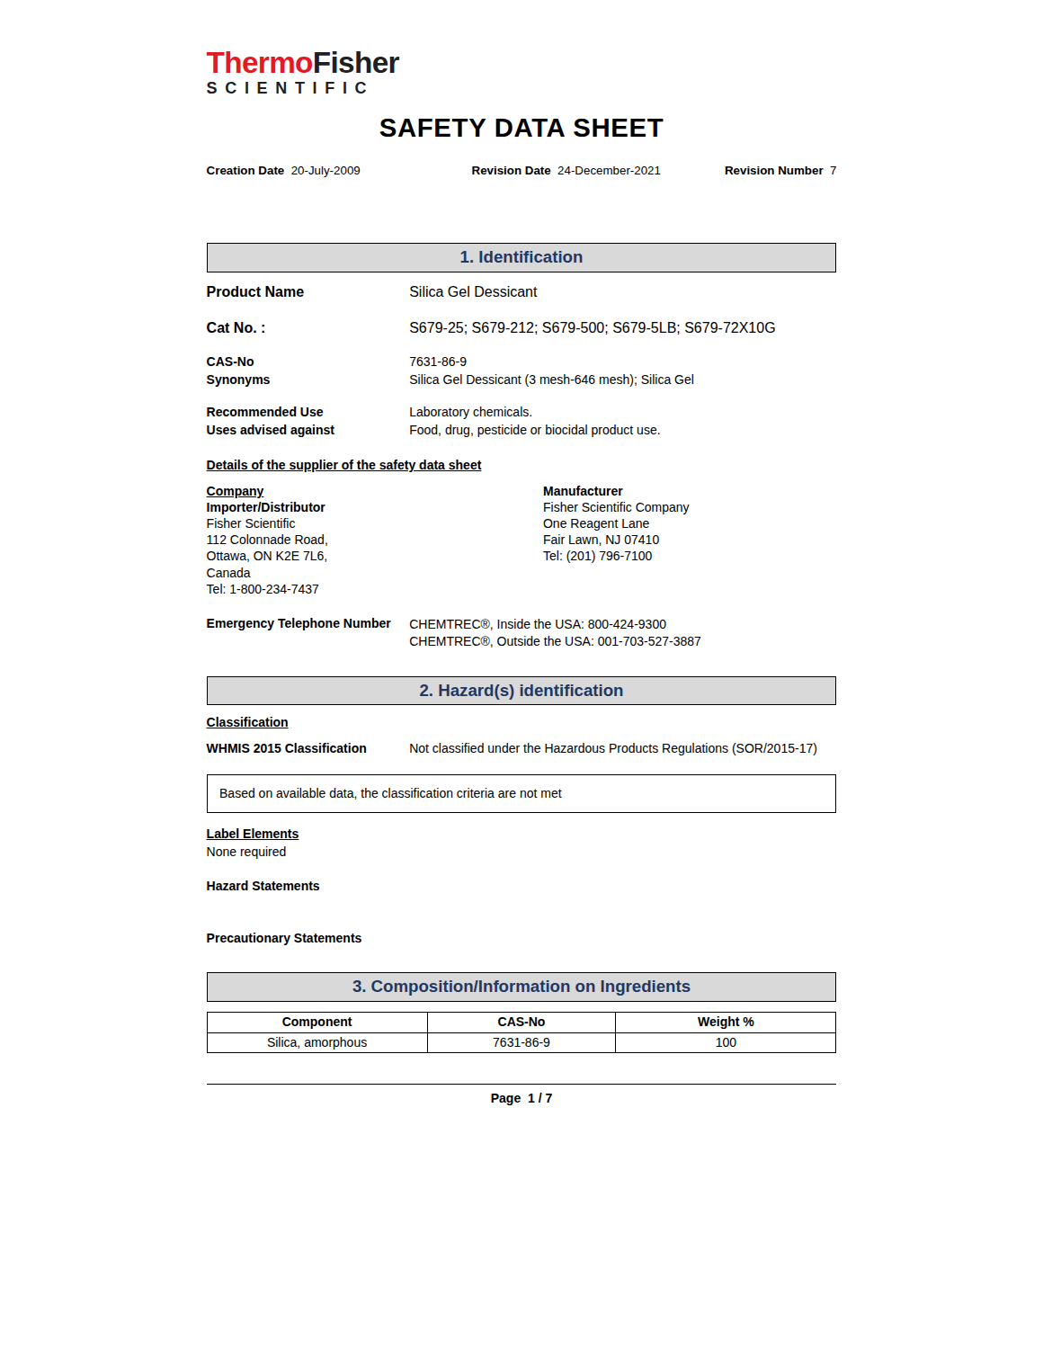Thermo Fisher
SCIENTIFIC
SAFETY DATA SHEET
Creation Date 20-July-2009
Revision Date 24-December-2021
Revision Number 7
1. Identification
| Product Name | Silica Gel Dessicant |
| Cat No. : | S679-25; S679-212; S679-500; S679-5LB; S679-72X10G |
| CAS-No | 7631-86-9 |
| Synonyms | Silica Gel Dessicant (3 mesh-646 mesh); Silica Gel |
| Recommended Use | Laboratory chemicals. |
| Uses advised against | Food, drug, pesticide or biocidal product use. |
Details of the supplier of the safety data sheet
Company
Importer/Distributor
Fisher Scientific
112 Colonnade Road,
Ottawa, ON K2E 7L6,
Canada
Tel: 1-800-234-7437
Manufacturer
Fisher Scientific Company
One Reagent Lane
Fair Lawn, NJ 07410
Tel: (201) 796-7100
Emergency Telephone Number
CHEMTREC®, Inside the USA: 800-424-9300
CHEMTREC®, Outside the USA: 001-703-527-3887
2. Hazard(s) identification
Classification
WHMIS 2015 Classification
Not classified under the Hazardous Products Regulations (SOR/2015-17)
Based on available data, the classification criteria are not met
Label Elements
None required
Hazard Statements
Precautionary Statements
3. Composition/Information on Ingredients
| Component | CAS-No | Weight % |
| --- | --- | --- |
| Silica, amorphous | 7631-86-9 | 100 |
Page 1 / 7